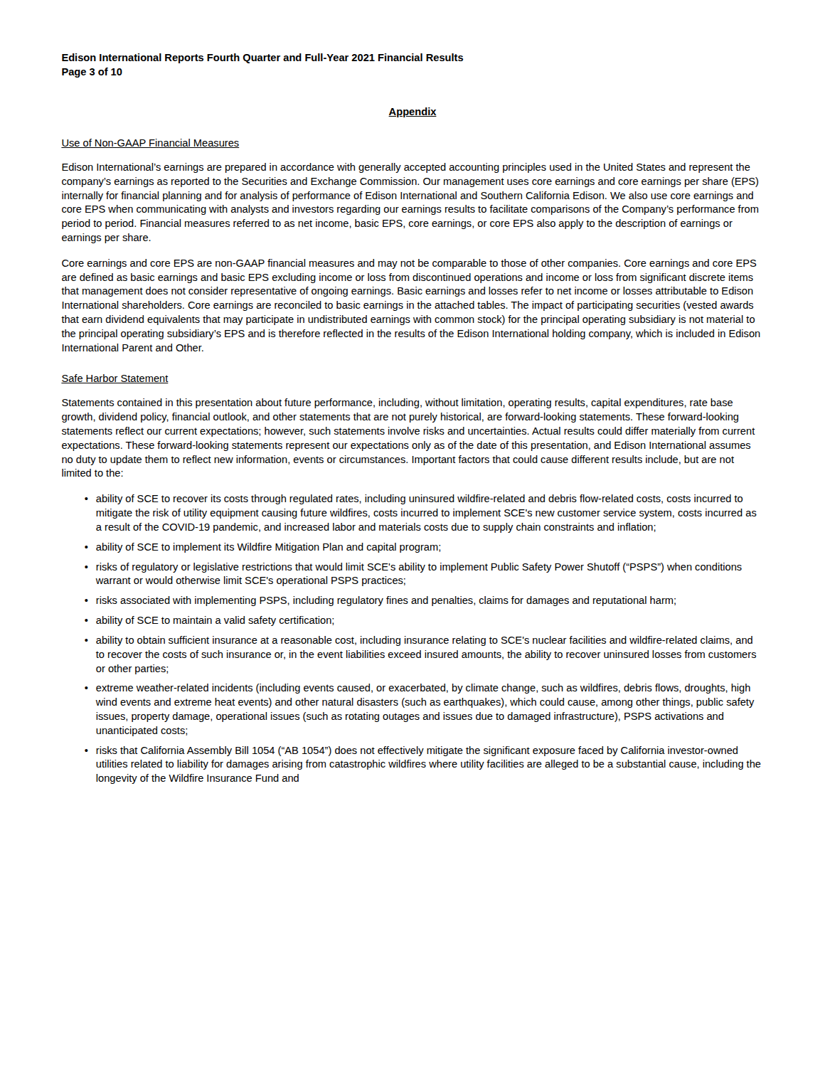Edison International Reports Fourth Quarter and Full-Year 2021 Financial Results
Page 3 of 10
Appendix
Use of Non-GAAP Financial Measures
Edison International’s earnings are prepared in accordance with generally accepted accounting principles used in the United States and represent the company’s earnings as reported to the Securities and Exchange Commission. Our management uses core earnings and core earnings per share (EPS) internally for financial planning and for analysis of performance of Edison International and Southern California Edison. We also use core earnings and core EPS when communicating with analysts and investors regarding our earnings results to facilitate comparisons of the Company’s performance from period to period. Financial measures referred to as net income, basic EPS, core earnings, or core EPS also apply to the description of earnings or earnings per share.
Core earnings and core EPS are non-GAAP financial measures and may not be comparable to those of other companies. Core earnings and core EPS are defined as basic earnings and basic EPS excluding income or loss from discontinued operations and income or loss from significant discrete items that management does not consider representative of ongoing earnings. Basic earnings and losses refer to net income or losses attributable to Edison International shareholders. Core earnings are reconciled to basic earnings in the attached tables. The impact of participating securities (vested awards that earn dividend equivalents that may participate in undistributed earnings with common stock) for the principal operating subsidiary is not material to the principal operating subsidiary’s EPS and is therefore reflected in the results of the Edison International holding company, which is included in Edison International Parent and Other.
Safe Harbor Statement
Statements contained in this presentation about future performance, including, without limitation, operating results, capital expenditures, rate base growth, dividend policy, financial outlook, and other statements that are not purely historical, are forward-looking statements. These forward-looking statements reflect our current expectations; however, such statements involve risks and uncertainties. Actual results could differ materially from current expectations. These forward-looking statements represent our expectations only as of the date of this presentation, and Edison International assumes no duty to update them to reflect new information, events or circumstances. Important factors that could cause different results include, but are not limited to the:
ability of SCE to recover its costs through regulated rates, including uninsured wildfire-related and debris flow-related costs, costs incurred to mitigate the risk of utility equipment causing future wildfires, costs incurred to implement SCE's new customer service system, costs incurred as a result of the COVID-19 pandemic, and increased labor and materials costs due to supply chain constraints and inflation;
ability of SCE to implement its Wildfire Mitigation Plan and capital program;
risks of regulatory or legislative restrictions that would limit SCE's ability to implement Public Safety Power Shutoff (“PSPS”) when conditions warrant or would otherwise limit SCE's operational PSPS practices;
risks associated with implementing PSPS, including regulatory fines and penalties, claims for damages and reputational harm;
ability of SCE to maintain a valid safety certification;
ability to obtain sufficient insurance at a reasonable cost, including insurance relating to SCE's nuclear facilities and wildfire-related claims, and to recover the costs of such insurance or, in the event liabilities exceed insured amounts, the ability to recover uninsured losses from customers or other parties;
extreme weather-related incidents (including events caused, or exacerbated, by climate change, such as wildfires, debris flows, droughts, high wind events and extreme heat events) and other natural disasters (such as earthquakes), which could cause, among other things, public safety issues, property damage, operational issues (such as rotating outages and issues due to damaged infrastructure), PSPS activations and unanticipated costs;
risks that California Assembly Bill 1054 (“AB 1054”) does not effectively mitigate the significant exposure faced by California investor-owned utilities related to liability for damages arising from catastrophic wildfires where utility facilities are alleged to be a substantial cause, including the longevity of the Wildfire Insurance Fund and